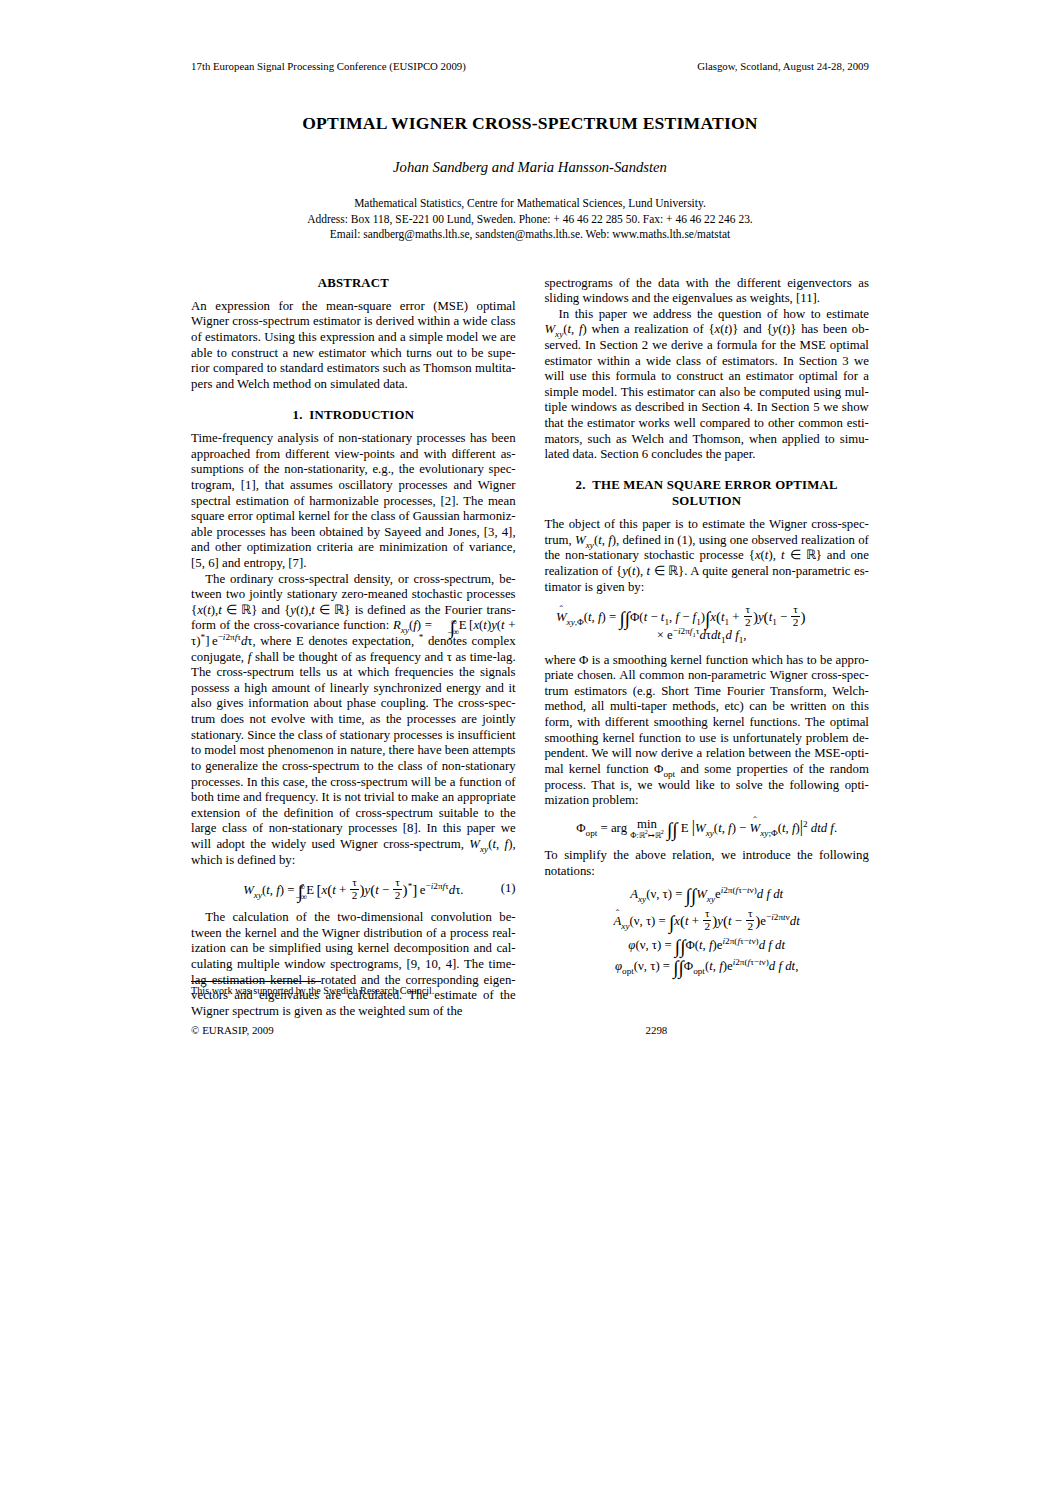17th European Signal Processing Conference (EUSIPCO 2009) Glasgow, Scotland, August 24-28, 2009
OPTIMAL WIGNER CROSS-SPECTRUM ESTIMATION
Johan Sandberg and Maria Hansson-Sandsten
Mathematical Statistics, Centre for Mathematical Sciences, Lund University.
Address: Box 118, SE-221 00 Lund, Sweden. Phone: + 46 46 22 285 50. Fax: + 46 46 22 246 23.
Email: sandberg@maths.lth.se, sandsten@maths.lth.se. Web: www.maths.lth.se/matstat
ABSTRACT
An expression for the mean-square error (MSE) optimal Wigner cross-spectrum estimator is derived within a wide class of estimators. Using this expression and a simple model we are able to construct a new estimator which turns out to be superior compared to standard estimators such as Thomson multitapers and Welch method on simulated data.
1. INTRODUCTION
Time-frequency analysis of non-stationary processes has been approached from different view-points and with different assumptions of the non-stationarity, e.g., the evolutionary spectrogram, [1], that assumes oscillatory processes and Wigner spectral estimation of harmonizable processes, [2]. The mean square error optimal kernel for the class of Gaussian harmonizable processes has been obtained by Sayeed and Jones, [3, 4], and other optimization criteria are minimization of variance, [5, 6] and entropy, [7].
The ordinary cross-spectral density, or cross-spectrum, between two jointly stationary zero-meaned stochastic processes {x(t),t ∈ ℝ} and {y(t),t ∈ ℝ} is defined as the Fourier transform of the cross-covariance function: Rxy(f) = ∞∫−∞ E [x(t)y(t + τ)*] e−i2πfτdτ, where E denotes expectation, * denotes complex conjugate, f shall be thought of as frequency and τ as time-lag. The cross-spectrum tells us at which frequencies the signals possess a high amount of linearly synchronized energy and it also gives information about phase coupling. The cross-spectrum does not evolve with time, as the processes are jointly stationary. Since the class of stationary processes is insufficient to model most phenomenon in nature, there have been attempts to generalize the cross-spectrum to the class of non-stationary processes. In this case, the cross-spectrum will be a function of both time and frequency. It is not trivial to make an appropriate extension of the definition of cross-spectrum suitable to the large class of non-stationary processes [8]. In this paper we will adopt the widely used Wigner cross-spectrum, Wxy(t, f), which is defined by:
Wxy(t, f) = ∞∫−∞ E [x(t + τ 2) y(t − τ 2)*] e−i2πfτdτ. (1)
The calculation of the two-dimensional convolution between the kernel and the Wigner distribution of a process realization can be simplified using kernel decomposition and calculating multiple window spectrograms, [9, 10, 4]. The time-lag estimation kernel is rotated and the corresponding eigenvectors and eigenvalues are calculated. The estimate of the Wigner spectrum is given as the weighted sum of the
spectrograms of the data with the different eigenvectors as sliding windows and the eigenvalues as weights, [11].
In this paper we address the question of how to estimate Wxy(t, f) when a realization of {x(t)} and {y(t)} has been observed. In Section 2 we derive a formula for the MSE optimal estimator within a wide class of estimators. In Section 3 we will use this formula to construct an estimator optimal for a simple model. This estimator can also be computed using multiple windows as described in Section 4. In Section 5 we show that the estimator works well compared to other common estimators, such as Welch and Thomson, when applied to simulated data. Section 6 concludes the paper.
2. THE MEAN SQUARE ERROR OPTIMAL
SOLUTION
The object of this paper is to estimate the Wigner cross-spectrum, Wxy(t, f), defined in (1), using one observed realization of the non-stationary stochastic processe {x(t), t ∈ ℝ} and one realization of {y(t), t ∈ ℝ}. A quite general non-parametric estimator is given by:
̂Wxy,Φ(t, f) = ∫∫Φ(t − t1, f − f1)∫x(t1 + τ 2) y(t1 − τ 2)
× e−i2πf1τdτdt1d f1,
where Φ is a smoothing kernel function which has to be appropriate chosen. All common non-parametric Wigner cross-spectrum estimators (e.g. Short Time Fourier Transform, Welch-method, all multi-taper methods, etc) can be written on this form, with different smoothing kernel functions. The optimal smoothing kernel function to use is unfortunately problem dependent. We will now derive a relation between the MSE-optimal kernel function Φopt and some properties of the random process. That is, we would like to solve the following optimization problem:
Φopt = arg min Φ:ℝ2↦ℝ2 ∫∫ E |Wxy(t, f) − ̂Wxy;Φ(t, f)|2 dtd f.
To simplify the above relation, we introduce the following notations:
Axy(ν, τ) = ∫∫Wxyei2π(fτ−tν)d f dt
̂Axy(ν, τ) = ∫x(t + τ 2) y(t − τ 2) e−i2πtνdt
φ(ν, τ) = ∫∫Φ(t, f)ei2π(fτ−tν)d f dt
φopt(ν, τ) = ∫∫Φopt(t, f)ei2π(fτ−tν)d f dt,
This work was supported by the Swedish Research Council.
© EURASIP, 2009 2298